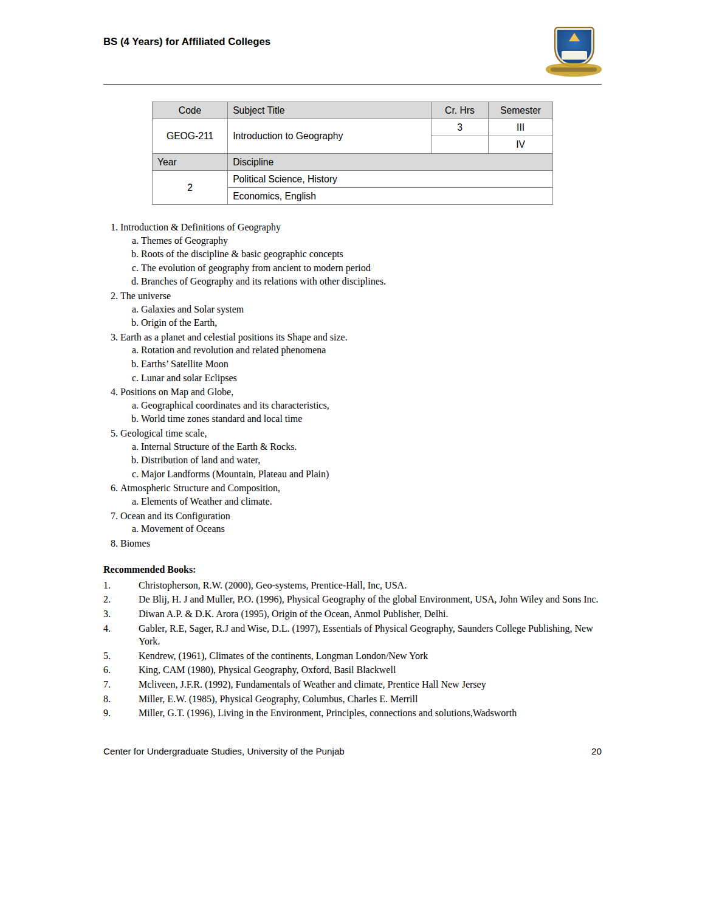BS (4 Years) for Affiliated Colleges
| Code | Subject Title | Cr. Hrs | Semester |
| --- | --- | --- | --- |
| GEOG-211 | Introduction to Geography | 3 | III |
| | IV |
| Year | Discipline |
| 2 | Political Science, History |
| Economics, English |
Introduction & Definitions of Geography
Themes of Geography
Roots of the discipline & basic geographic concepts
The evolution of geography from ancient to modern period
Branches of Geography and its relations with other disciplines.
The universe
Galaxies and Solar system
Origin of the Earth,
Earth as a planet and celestial positions its Shape and size.
Rotation and revolution and related phenomena
Earths’ Satellite Moon
Lunar and solar Eclipses
Positions on Map and Globe,
Geographical coordinates and its characteristics,
World time zones standard and local time
Geological time scale,
Internal Structure of the Earth & Rocks.
Distribution of land and water,
Major Landforms (Mountain, Plateau and Plain)
Atmospheric Structure and Composition,
Elements of Weather and climate.
Ocean and its Configuration
Movement of Oceans
Biomes
Recommended Books:
| 1. | Christopherson, R.W. (2000), Geo-systems, Prentice-Hall, Inc, USA. |
| 2. | De Blij, H. J and Muller, P.O. (1996), Physical Geography of the global Environment, USA, John Wiley and Sons Inc. |
| 3. | Diwan A.P. & D.K. Arora (1995), Origin of the Ocean, Anmol Publisher, Delhi. |
| 4. | Gabler, R.E, Sager, R.J and Wise, D.L. (1997), Essentials of Physical Geography, Saunders College Publishing, New York. |
| 5. | Kendrew, (1961), Climates of the continents, Longman London/New York |
| 6. | King, CAM (1980), Physical Geography, Oxford, Basil Blackwell |
| 7. | Mcliveen, J.F.R. (1992), Fundamentals of Weather and climate, Prentice Hall New Jersey |
| 8. | Miller, E.W. (1985), Physical Geography, Columbus, Charles E. Merrill |
| 9. | Miller, G.T. (1996), Living in the Environment, Principles, connections and solutions,Wadsworth |
Center for Undergraduate Studies, University of the Punjab
20